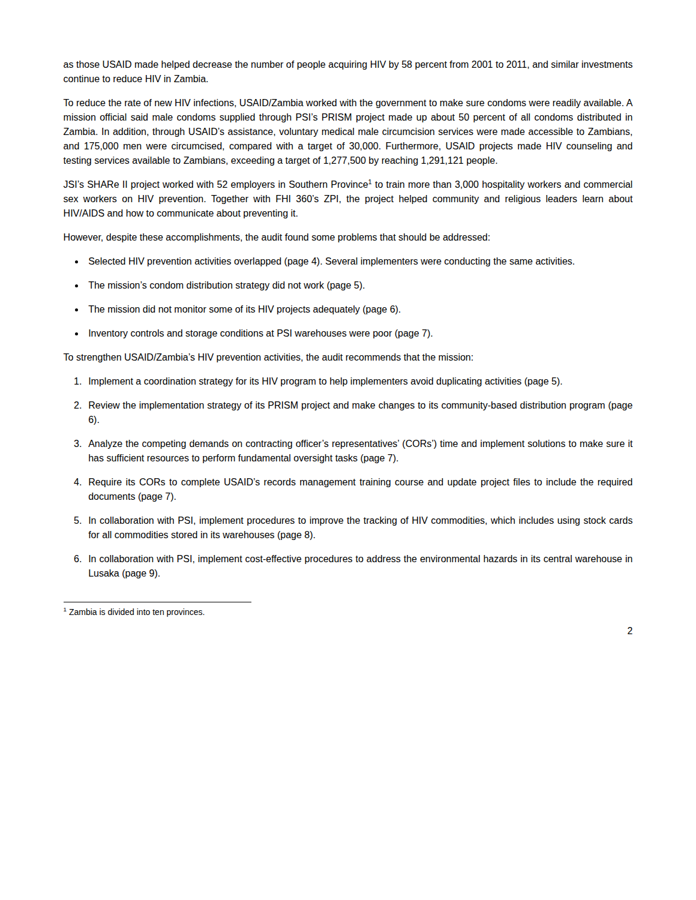as those USAID made helped decrease the number of people acquiring HIV by 58 percent from 2001 to 2011, and similar investments continue to reduce HIV in Zambia.
To reduce the rate of new HIV infections, USAID/Zambia worked with the government to make sure condoms were readily available. A mission official said male condoms supplied through PSI’s PRISM project made up about 50 percent of all condoms distributed in Zambia. In addition, through USAID’s assistance, voluntary medical male circumcision services were made accessible to Zambians, and 175,000 men were circumcised, compared with a target of 30,000. Furthermore, USAID projects made HIV counseling and testing services available to Zambians, exceeding a target of 1,277,500 by reaching 1,291,121 people.
JSI’s SHARe II project worked with 52 employers in Southern Province1 to train more than 3,000 hospitality workers and commercial sex workers on HIV prevention. Together with FHI 360’s ZPI, the project helped community and religious leaders learn about HIV/AIDS and how to communicate about preventing it.
However, despite these accomplishments, the audit found some problems that should be addressed:
Selected HIV prevention activities overlapped (page 4). Several implementers were conducting the same activities.
The mission’s condom distribution strategy did not work (page 5).
The mission did not monitor some of its HIV projects adequately (page 6).
Inventory controls and storage conditions at PSI warehouses were poor (page 7).
To strengthen USAID/Zambia’s HIV prevention activities, the audit recommends that the mission:
Implement a coordination strategy for its HIV program to help implementers avoid duplicating activities (page 5).
Review the implementation strategy of its PRISM project and make changes to its community-based distribution program (page 6).
Analyze the competing demands on contracting officer’s representatives’ (CORs’) time and implement solutions to make sure it has sufficient resources to perform fundamental oversight tasks (page 7).
Require its CORs to complete USAID’s records management training course and update project files to include the required documents (page 7).
In collaboration with PSI, implement procedures to improve the tracking of HIV commodities, which includes using stock cards for all commodities stored in its warehouses (page 8).
In collaboration with PSI, implement cost-effective procedures to address the environmental hazards in its central warehouse in Lusaka (page 9).
1 Zambia is divided into ten provinces.
2